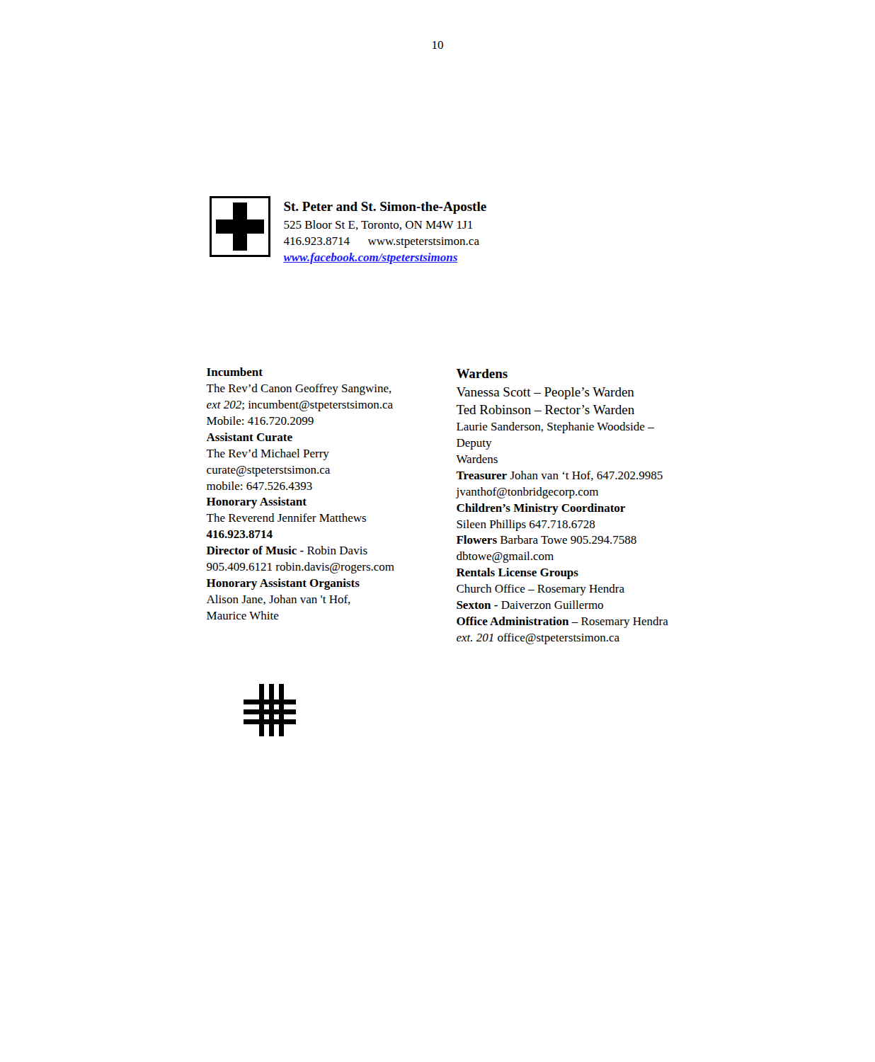10
St. Peter and St. Simon-the-Apostle
525 Bloor St E, Toronto, ON M4W 1J1
416.923.8714 www.stpeterstsimon.ca
www.facebook.com/stpeterstsimons
Incumbent
The Rev’d Canon Geoffrey Sangwine,
ext 202; incumbent@stpeterstsimon.ca
Mobile: 416.720.2099
Assistant Curate
The Rev’d Michael Perry
curate@stpeterstsimon.ca
mobile: 647.526.4393
Honorary Assistant
The Reverend Jennifer Matthews
416.923.8714
Director of Music - Robin Davis
905.409.6121 robin.davis@rogers.com
Honorary Assistant Organists
Alison Jane, Johan van 't Hof,
Maurice White
Wardens
Vanessa Scott – People’s Warden
Ted Robinson – Rector’s Warden
Laurie Sanderson, Stephanie Woodside – Deputy
Wardens
Treasurer Johan van ‘t Hof, 647.202.9985
jvanthof@tonbridgecorp.com
Children’s Ministry Coordinator
Sileen Phillips 647.718.6728
Flowers Barbara Towe 905.294.7588
dbtowe@gmail.com
Rentals License Groups
Church Office – Rosemary Hendra
Sexton - Daiverzon Guillermo
Office Administration – Rosemary Hendra
ext. 201 office@stpeterstsimon.ca